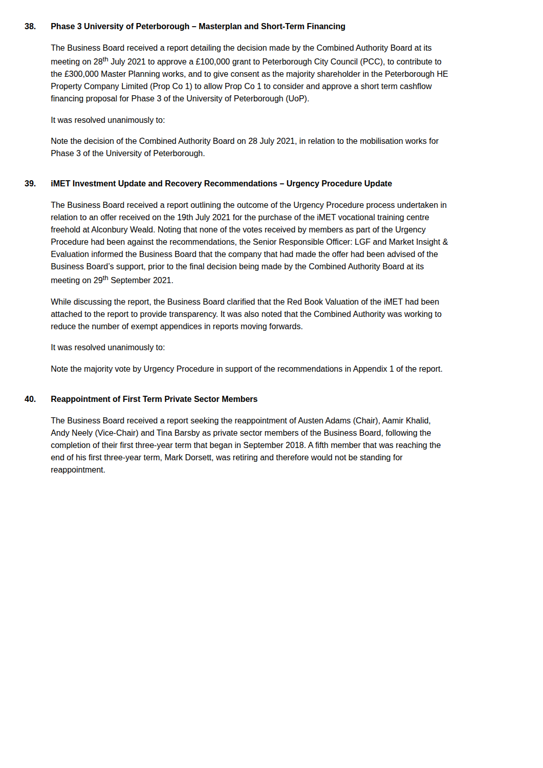38.
Phase 3 University of Peterborough – Masterplan and Short-Term Financing
The Business Board received a report detailing the decision made by the Combined Authority Board at its meeting on 28th July 2021 to approve a £100,000 grant to Peterborough City Council (PCC), to contribute to the £300,000 Master Planning works, and to give consent as the majority shareholder in the Peterborough HE Property Company Limited (Prop Co 1) to allow Prop Co 1 to consider and approve a short term cashflow financing proposal for Phase 3 of the University of Peterborough (UoP).
It was resolved unanimously to:
Note the decision of the Combined Authority Board on 28 July 2021, in relation to the mobilisation works for Phase 3 of the University of Peterborough.
39.
iMET Investment Update and Recovery Recommendations – Urgency Procedure Update
The Business Board received a report outlining the outcome of the Urgency Procedure process undertaken in relation to an offer received on the 19th July 2021 for the purchase of the iMET vocational training centre freehold at Alconbury Weald. Noting that none of the votes received by members as part of the Urgency Procedure had been against the recommendations, the Senior Responsible Officer: LGF and Market Insight & Evaluation informed the Business Board that the company that had made the offer had been advised of the Business Board’s support, prior to the final decision being made by the Combined Authority Board at its meeting on 29th September 2021.
While discussing the report, the Business Board clarified that the Red Book Valuation of the iMET had been attached to the report to provide transparency. It was also noted that the Combined Authority was working to reduce the number of exempt appendices in reports moving forwards.
It was resolved unanimously to:
Note the majority vote by Urgency Procedure in support of the recommendations in Appendix 1 of the report.
40.
Reappointment of First Term Private Sector Members
The Business Board received a report seeking the reappointment of Austen Adams (Chair), Aamir Khalid, Andy Neely (Vice-Chair) and Tina Barsby as private sector members of the Business Board, following the completion of their first three-year term that began in September 2018. A fifth member that was reaching the end of his first three-year term, Mark Dorsett, was retiring and therefore would not be standing for reappointment.